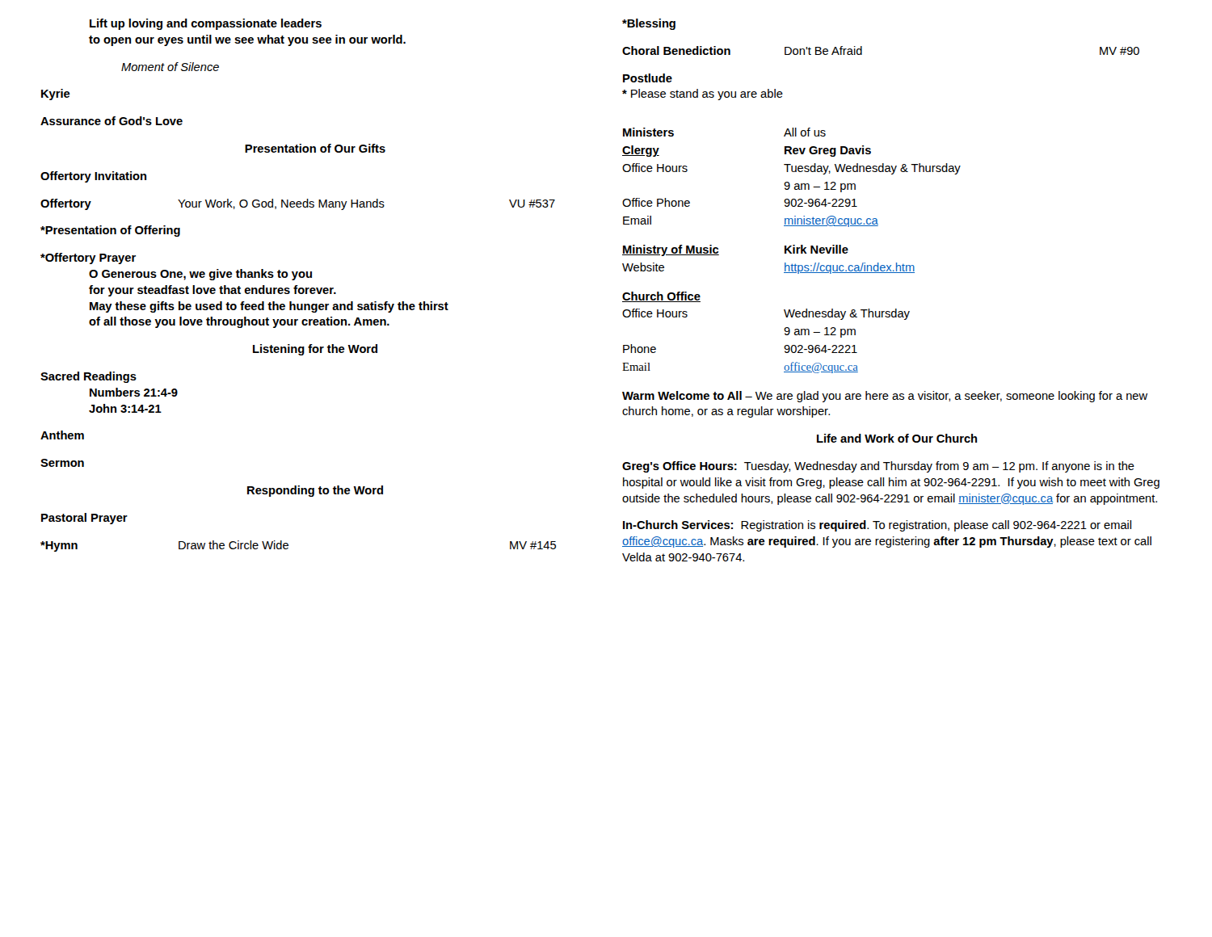Lift up loving and compassionate leaders
to open our eyes until we see what you see in our world.
Moment of Silence
Kyrie
Assurance of God's Love
Presentation of Our Gifts
Offertory Invitation
Offertory
Your Work, O God, Needs Many Hands
VU #537
*Presentation of Offering
*Offertory Prayer
O Generous One, we give thanks to you
for your steadfast love that endures forever.
May these gifts be used to feed the hunger and satisfy the thirst
of all those you love throughout your creation. Amen.
Listening for the Word
Sacred Readings
Numbers 21:4-9
John 3:14-21
Anthem
Sermon
Responding to the Word
Pastoral Prayer
*Hymn
Draw the Circle Wide
MV #145
*Blessing
Choral Benediction
Don't Be Afraid
MV #90
Postlude
* Please stand as you are able
Ministers
All of us
Clergy
Rev Greg Davis
Office Hours
Tuesday, Wednesday & Thursday
9 am – 12 pm
Office Phone
902-964-2291
Email
minister@cquc.ca
Ministry of Music
Kirk Neville
Website
https://cquc.ca/index.htm
Church Office
Office Hours
Wednesday & Thursday
9 am – 12 pm
Phone
902-964-2221
Email
office@cquc.ca
Warm Welcome to All – We are glad you are here as a visitor, a seeker, someone looking for a new church home, or as a regular worshiper.
Life and Work of Our Church
Greg's Office Hours: Tuesday, Wednesday and Thursday from 9 am – 12 pm. If anyone is in the hospital or would like a visit from Greg, please call him at 902-964-2291. If you wish to meet with Greg outside the scheduled hours, please call 902-964-2291 or email minister@cquc.ca for an appointment.
In-Church Services: Registration is required. To registration, please call 902-964-2221 or email office@cquc.ca. Masks are required. If you are registering after 12 pm Thursday, please text or call Velda at 902-940-7674.